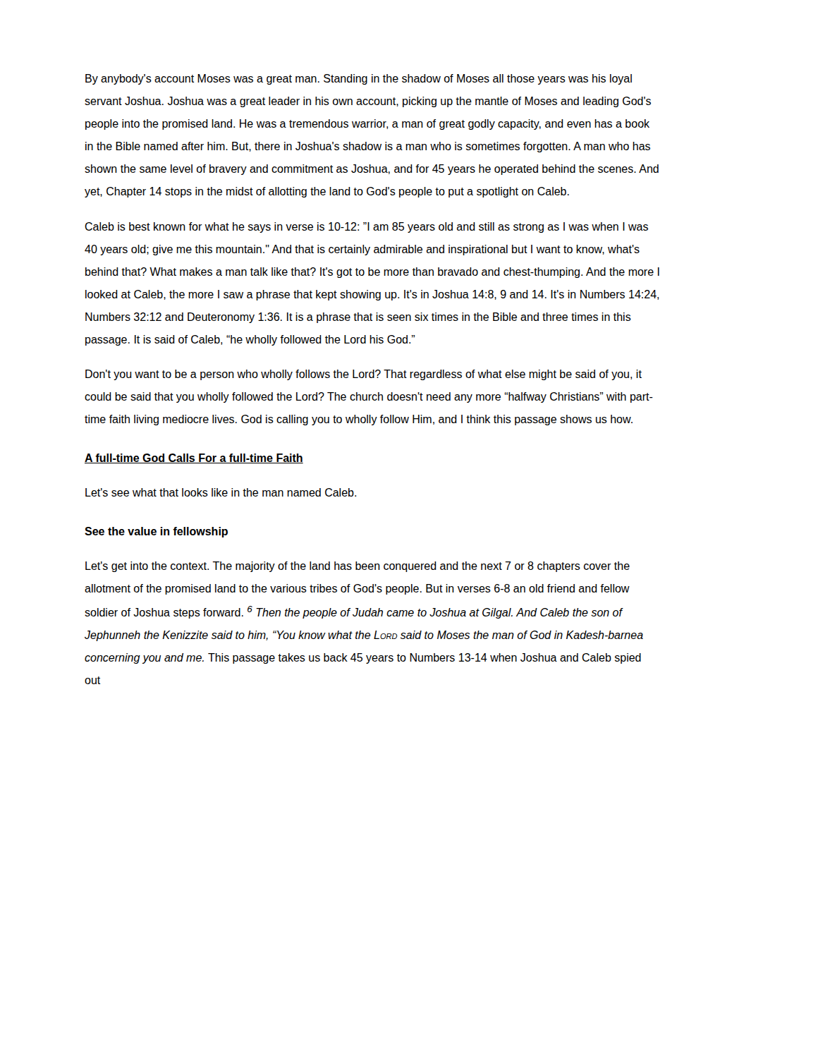By anybody's account Moses was a great man. Standing in the shadow of Moses all those years was his loyal servant Joshua. Joshua was a great leader in his own account, picking up the mantle of Moses and leading God's people into the promised land. He was a tremendous warrior, a man of great godly capacity, and even has a book in the Bible named after him. But, there in Joshua's shadow is a man who is sometimes forgotten. A man who has shown the same level of bravery and commitment as Joshua, and for 45 years he operated behind the scenes. And yet, Chapter 14 stops in the midst of allotting the land to God's people to put a spotlight on Caleb.
Caleb is best known for what he says in verse is 10-12: ”I am 85 years old and still as strong as I was when I was 40 years old; give me this mountain." And that is certainly admirable and inspirational but I want to know, what's behind that? What makes a man talk like that? It's got to be more than bravado and chest-thumping. And the more I looked at Caleb, the more I saw a phrase that kept showing up. It's in Joshua 14:8, 9 and 14. It's in Numbers 14:24, Numbers 32:12 and Deuteronomy 1:36. It is a phrase that is seen six times in the Bible and three times in this passage. It is said of Caleb, “he wholly followed the Lord his God.”
Don't you want to be a person who wholly follows the Lord? That regardless of what else might be said of you, it could be said that you wholly followed the Lord? The church doesn't need any more “halfway Christians” with part-time faith living mediocre lives. God is calling you to wholly follow Him, and I think this passage shows us how.
A full-time God Calls For a full-time Faith
Let's see what that looks like in the man named Caleb.
See the value in fellowship
Let's get into the context. The majority of the land has been conquered and the next 7 or 8 chapters cover the allotment of the promised land to the various tribes of God's people. But in verses 6-8 an old friend and fellow soldier of Joshua steps forward. 6 Then the people of Judah came to Joshua at Gilgal. And Caleb the son of Jephunneh the Kenizzite said to him, “You know what the Lord said to Moses the man of God in Kadesh-barnea concerning you and me. This passage takes us back 45 years to Numbers 13-14 when Joshua and Caleb spied out